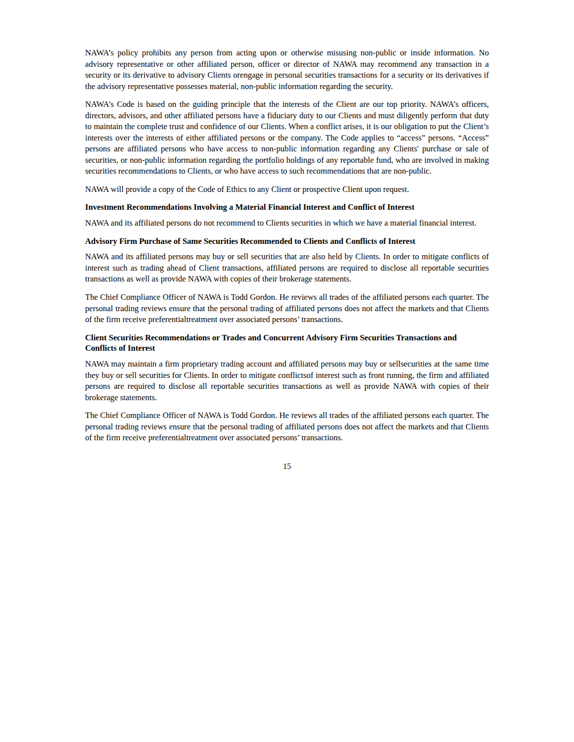NAWA’s policy prohibits any person from acting upon or otherwise misusing non-public or inside information. No advisory representative or other affiliated person, officer or director of NAWA may recommend any transaction in a security or its derivative to advisory Clients orengage in personal securities transactions for a security or its derivatives if the advisory representative possesses material, non-public information regarding the security.
NAWA’s Code is based on the guiding principle that the interests of the Client are our top priority. NAWA’s officers, directors, advisors, and other affiliated persons have a fiduciary duty to our Clients and must diligently perform that duty to maintain the complete trust and confidence of our Clients. When a conflict arises, it is our obligation to put the Client’s interests over the interests of either affiliated persons or the company. The Code applies to “access” persons. “Access” persons are affiliated persons who have access to non-public information regarding any Clients' purchase or sale of securities, or non-public information regarding the portfolio holdings of any reportable fund, who are involved in making securities recommendations to Clients, or who have access to such recommendations that are non-public.
NAWA will provide a copy of the Code of Ethics to any Client or prospective Client upon request.
Investment Recommendations Involving a Material Financial Interest and Conflict of Interest
NAWA and its affiliated persons do not recommend to Clients securities in which we have a material financial interest.
Advisory Firm Purchase of Same Securities Recommended to Clients and Conflicts of Interest
NAWA and its affiliated persons may buy or sell securities that are also held by Clients. In order to mitigate conflicts of interest such as trading ahead of Client transactions, affiliated persons are required to disclose all reportable securities transactions as well as provide NAWA with copies of their brokerage statements.
The Chief Compliance Officer of NAWA is Todd Gordon. He reviews all trades of the affiliated persons each quarter. The personal trading reviews ensure that the personal trading of affiliated persons does not affect the markets and that Clients of the firm receive preferentialtreatment over associated persons’ transactions.
Client Securities Recommendations or Trades and Concurrent Advisory Firm Securities Transactions and Conflicts of Interest
NAWA may maintain a firm proprietary trading account and affiliated persons may buy or sellsecurities at the same time they buy or sell securities for Clients. In order to mitigate conflictsof interest such as front running, the firm and affiliated persons are required to disclose all reportable securities transactions as well as provide NAWA with copies of their brokerage statements.
The Chief Compliance Officer of NAWA is Todd Gordon. He reviews all trades of the affiliated persons each quarter. The personal trading reviews ensure that the personal trading of affiliated persons does not affect the markets and that Clients of the firm receive preferentialtreatment over associated persons’ transactions.
15